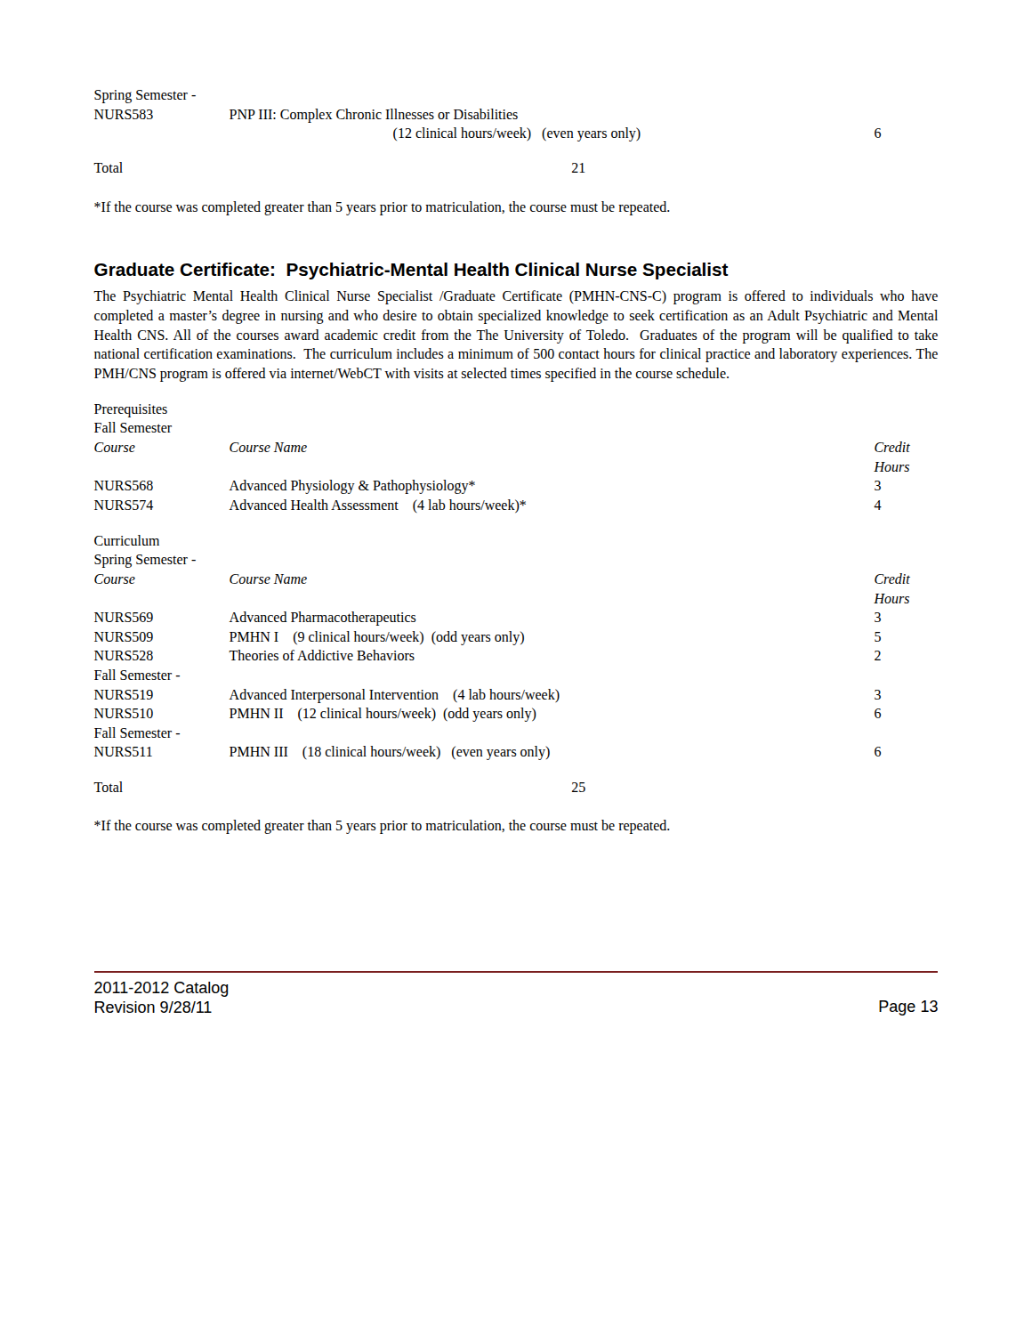Spring Semester -
NURS583 PNP III: Complex Chronic Illnesses or Disabilities
(12 clinical hours/week) (even years only) 6
Total 21
*If the course was completed greater than 5 years prior to matriculation, the course must be repeated.
Graduate Certificate: Psychiatric-Mental Health Clinical Nurse Specialist
The Psychiatric Mental Health Clinical Nurse Specialist /Graduate Certificate (PMHN-CNS-C) program is offered to individuals who have completed a master’s degree in nursing and who desire to obtain specialized knowledge to seek certification as an Adult Psychiatric and Mental Health CNS. All of the courses award academic credit from the The University of Toledo. Graduates of the program will be qualified to take national certification examinations. The curriculum includes a minimum of 500 contact hours for clinical practice and laboratory experiences. The PMH/CNS program is offered via internet/WebCT with visits at selected times specified in the course schedule.
Prerequisites
Fall Semester
Course Course Name Credit Hours
NURS568 Advanced Physiology & Pathophysiology* 3
NURS574 Advanced Health Assessment (4 lab hours/week)* 4
Curriculum
Spring Semester -
Course Course Name Credit Hours
NURS569 Advanced Pharmacotherapeutics 3
NURS509 PMHN I (9 clinical hours/week) (odd years only) 5
NURS528 Theories of Addictive Behaviors 2
Fall Semester -
NURS519 Advanced Interpersonal Intervention (4 lab hours/week) 3
NURS510 PMHN II (12 clinical hours/week) (odd years only) 6
Fall Semester -
NURS511 PMHN III (18 clinical hours/week) (even years only) 6
Total 25
*If the course was completed greater than 5 years prior to matriculation, the course must be repeated.
2011-2012 Catalog
Revision 9/28/11
Page 13